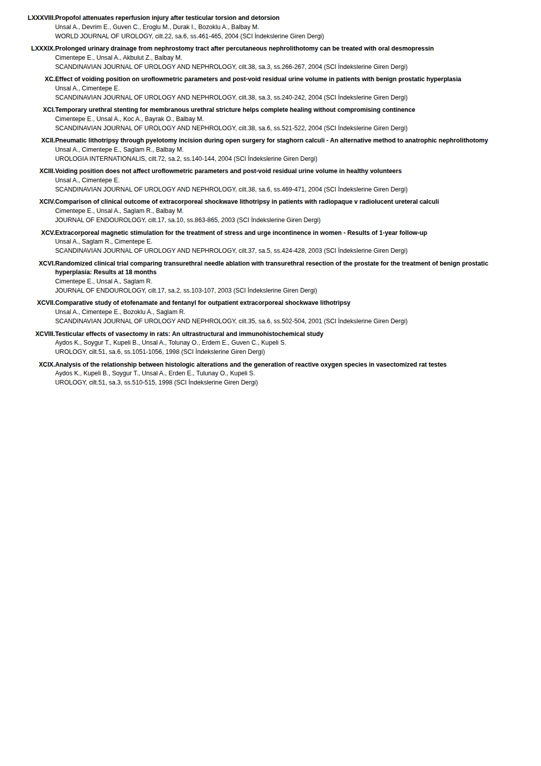| LXXXVIII. | Propofol attenuates reperfusion injury after testicular torsion and detorsion Unsal A., Devrim E., Guven C., Eroglu M., Durak I., Bozoklu A., Balbay M. WORLD JOURNAL OF UROLOGY, cilt.22, sa.6, ss.461-465, 2004 (SCI İndekslerine Giren Dergi) |
| LXXXIX. | Prolonged urinary drainage from nephrostomy tract after percutaneous nephrolithotomy can be treated with oral desmopressin Cimentepe E., Unsal A., Akbulut Z., Balbay M. SCANDINAVIAN JOURNAL OF UROLOGY AND NEPHROLOGY, cilt.38, sa.3, ss.266-267, 2004 (SCI İndekslerine Giren Dergi) |
| XC. | Effect of voiding position on uroflowmetric parameters and post-void residual urine volume in patients with benign prostatic hyperplasia Unsal A., Cimentepe E. SCANDINAVIAN JOURNAL OF UROLOGY AND NEPHROLOGY, cilt.38, sa.3, ss.240-242, 2004 (SCI İndekslerine Giren Dergi) |
| XCI. | Temporary urethral stenting for membranous urethral stricture helps complete healing without compromising continence Cimentepe E., Unsal A., Koc A., Bayrak O., Balbay M. SCANDINAVIAN JOURNAL OF UROLOGY AND NEPHROLOGY, cilt.38, sa.6, ss.521-522, 2004 (SCI İndekslerine Giren Dergi) |
| XCII. | Pneumatic lithotripsy through pyelotomy incision during open surgery for staghorn calculi - An alternative method to anatrophic nephrolithotomy Unsal A., Cimentepe E., Saglam R., Balbay M. UROLOGIA INTERNATIONALIS, cilt.72, sa.2, ss.140-144, 2004 (SCI İndekslerine Giren Dergi) |
| XCIII. | Voiding position does not affect uroflowmetric parameters and post-void residual urine volume in healthy volunteers Unsal A., Cimentepe E. SCANDINAVIAN JOURNAL OF UROLOGY AND NEPHROLOGY, cilt.38, sa.6, ss.469-471, 2004 (SCI İndekslerine Giren Dergi) |
| XCIV. | Comparison of clinical outcome of extracorporeal shockwave lithotripsy in patients with radiopaque v radiolucent ureteral calculi Cimentepe E., Unsal A., Saglam R., Balbay M. JOURNAL OF ENDOUROLOGY, cilt.17, sa.10, ss.863-865, 2003 (SCI İndekslerine Giren Dergi) |
| XCV. | Extracorporeal magnetic stimulation for the treatment of stress and urge incontinence in women - Results of 1-year follow-up Unsal A., Saglam R., Cimentepe E. SCANDINAVIAN JOURNAL OF UROLOGY AND NEPHROLOGY, cilt.37, sa.5, ss.424-428, 2003 (SCI İndekslerine Giren Dergi) |
| XCVI. | Randomized clinical trial comparing transurethral needle ablation with transurethral resection of the prostate for the treatment of benign prostatic hyperplasia: Results at 18 months Cimentepe E., Unsal A., Saglam R. JOURNAL OF ENDOUROLOGY, cilt.17, sa.2, ss.103-107, 2003 (SCI İndekslerine Giren Dergi) |
| XCVII. | Comparative study of etofenamate and fentanyl for outpatient extracorporeal shockwave lithotripsy Unsal A., Cimentepe E., Bozoklu A., Saglam R. SCANDINAVIAN JOURNAL OF UROLOGY AND NEPHROLOGY, cilt.35, sa.6, ss.502-504, 2001 (SCI İndekslerine Giren Dergi) |
| XCVIII. | Testicular effects of vasectomy in rats: An ultrastructural and immunohistochemical study Aydos K., Soygur T., Kupeli B., Unsal A., Tolunay O., Erdem E., Guven C., Kupeli S. UROLOGY, cilt.51, sa.6, ss.1051-1056, 1998 (SCI İndekslerine Giren Dergi) |
| XCIX. | Analysis of the relationship between histologic alterations and the generation of reactive oxygen species in vasectomized rat testes Aydos K., Kupeli B., Soygur T., Unsal A., Erden E., Tulunay O., Kupeli S. UROLOGY, cilt.51, sa.3, ss.510-515, 1998 (SCI İndekslerine Giren Dergi) |